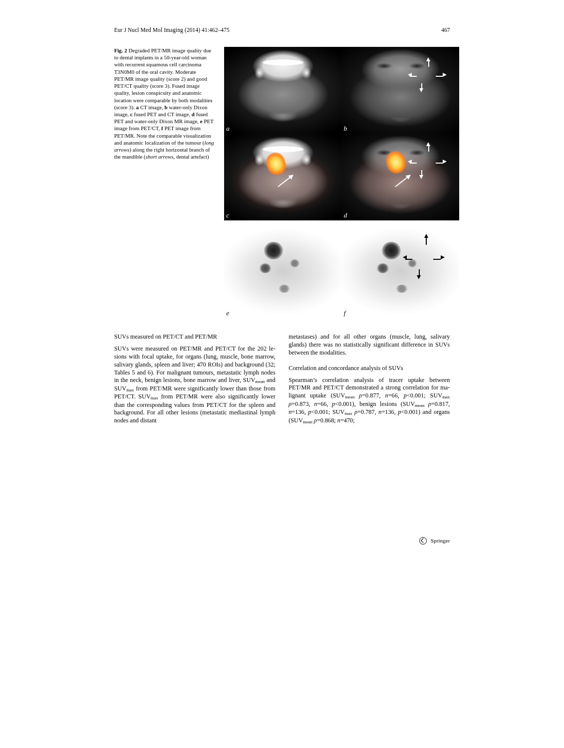Eur J Nucl Med Mol Imaging (2014) 41:462–475
467
Fig. 2 Degraded PET/MR image quality due to dental implants in a 50-year-old woman with recurrent squamous cell carcinoma T3N0M0 of the oral cavity. Moderate PET/MR image quality (score 2) and good PET/CT quality (score 3). Fused image quality, lesion conspicuity and anatomic location were comparable by both modalities (score 3). a CT image, b water-only Dixon image, c fused PET and CT image, d fused PET and water-only Dixon MR image, e PET image from PET/CT, f PET image from PET/MR. Note the comparable visualization and anatomic localization of the tumour (long arrows) along the right horizontal branch of the mandible (short arrows, dental artefact)
a
b
c
d
e
f
SUVs measured on PET/CT and PET/MR
SUVs were measured on PET/MR and PET/CT for the 202 lesions with focal uptake, for organs (lung, muscle, bone marrow, salivary glands, spleen and liver; 470 ROIs) and background (32; Tables 5 and 6). For malignant tumours, metastatic lymph nodes in the neck, benign lesions, bone marrow and liver, SUVmean and SUVmax from PET/MR were significantly lower than those from PET/CT. SUVmax from PET/MR were also significantly lower than the corresponding values from PET/CT for the spleen and background. For all other lesions (metastatic mediastinal lymph nodes and distant
metastases) and for all other organs (muscle, lung, salivary glands) there was no statistically significant difference in SUVs between the modalities.
Correlation and concordance analysis of SUVs
Spearman’s correlation analysis of tracer uptake between PET/MR and PET/CT demonstrated a strong correlation for malignant uptake (SUVmean ρ=0.877, n=66, p<0.001; SUVmax ρ=0.873, n=66, p<0.001), benign lesions (SUVmean ρ=0.817, n=136, p<0.001; SUVmax ρ=0.787, n=136, p<0.001) and organs (SUVmean ρ=0.868; n=470;
Springer